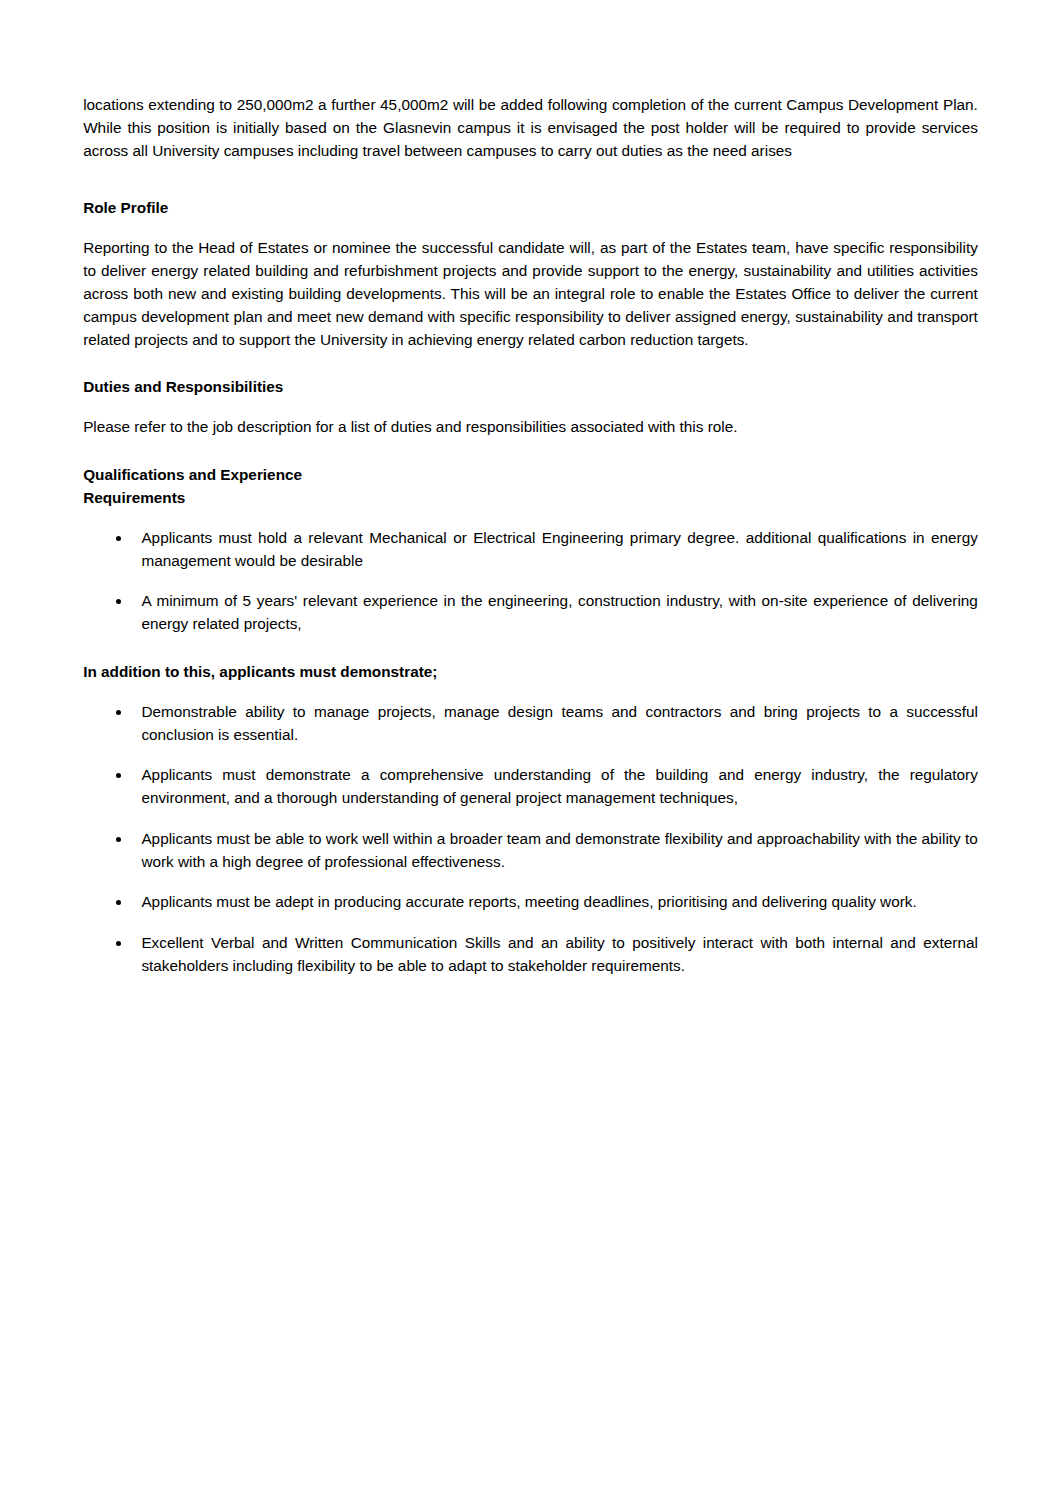locations extending to 250,000m2 a further 45,000m2 will be added following completion of the current Campus Development Plan. While this position is initially based on the Glasnevin campus it is envisaged the post holder will be required to provide services across all University campuses including travel between campuses to carry out duties as the need arises
Role Profile
Reporting to the Head of Estates or nominee the successful candidate will, as part of the Estates team, have specific responsibility to deliver energy related building and refurbishment projects and provide support to the energy, sustainability and utilities activities across both new and existing building developments. This will be an integral role to enable the Estates Office to deliver the current campus development plan and meet new demand with specific responsibility to deliver assigned energy, sustainability and transport related projects and to support the University in achieving energy related carbon reduction targets.
Duties and Responsibilities
Please refer to the job description for a list of duties and responsibilities associated with this role.
Qualifications and Experience
Requirements
Applicants must hold a relevant Mechanical or Electrical Engineering primary degree. additional qualifications in energy management would be desirable
A minimum of 5 years' relevant experience in the engineering, construction industry, with on-site experience of delivering energy related projects,
In addition to this, applicants must demonstrate;
Demonstrable ability to manage projects, manage design teams and contractors and bring projects to a successful conclusion is essential.
Applicants must demonstrate a comprehensive understanding of the building and energy industry, the regulatory environment, and a thorough understanding of general project management techniques,
Applicants must be able to work well within a broader team and demonstrate flexibility and approachability with the ability to work with a high degree of professional effectiveness.
Applicants must be adept in producing accurate reports, meeting deadlines, prioritising and delivering quality work.
Excellent Verbal and Written Communication Skills and an ability to positively interact with both internal and external stakeholders including flexibility to be able to adapt to stakeholder requirements.